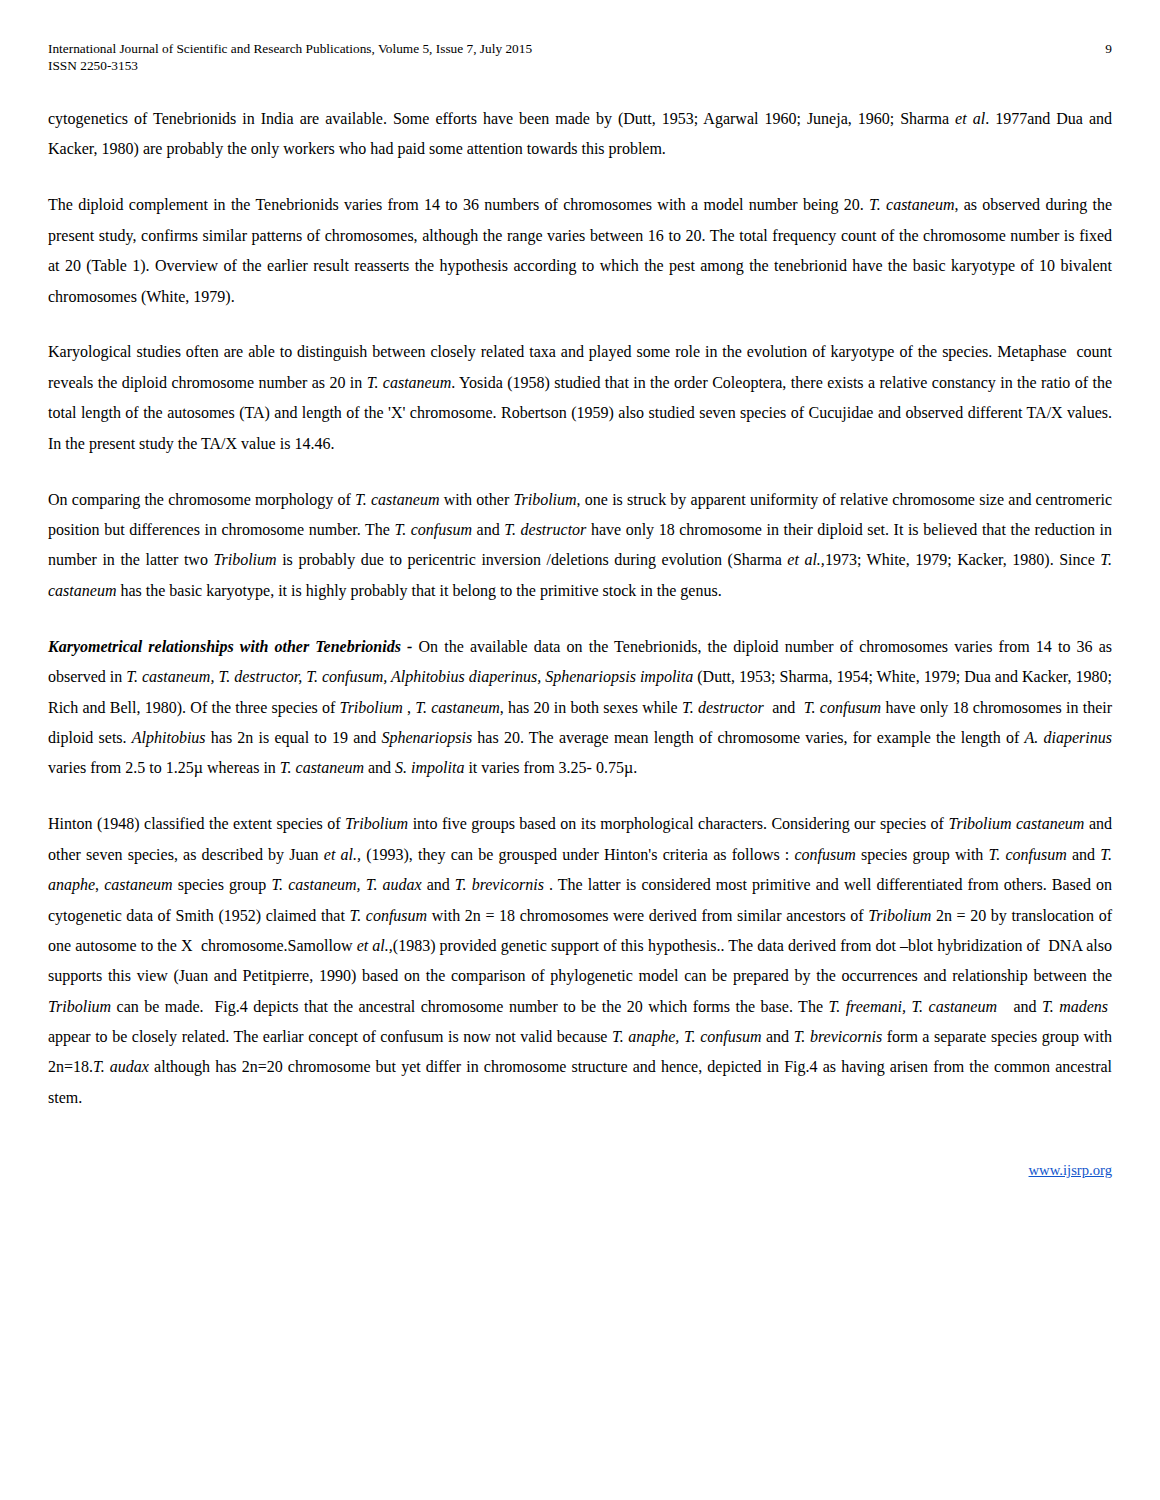9 International Journal of Scientific and Research Publications, Volume 5, Issue 7, July 2015
ISSN 2250-3153
cytogenetics of Tenebrionids in India are available. Some efforts have been made by (Dutt, 1953; Agarwal 1960; Juneja, 1960; Sharma et al. 1977and Dua and Kacker, 1980) are probably the only workers who had paid some attention towards this problem.
The diploid complement in the Tenebrionids varies from 14 to 36 numbers of chromosomes with a model number being 20. T. castaneum, as observed during the present study, confirms similar patterns of chromosomes, although the range varies between 16 to 20. The total frequency count of the chromosome number is fixed at 20 (Table 1). Overview of the earlier result reasserts the hypothesis according to which the pest among the tenebrionid have the basic karyotype of 10 bivalent chromosomes (White, 1979).
Karyological studies often are able to distinguish between closely related taxa and played some role in the evolution of karyotype of the species. Metaphase count reveals the diploid chromosome number as 20 in T. castaneum. Yosida (1958) studied that in the order Coleoptera, there exists a relative constancy in the ratio of the total length of the autosomes (TA) and length of the 'X' chromosome. Robertson (1959) also studied seven species of Cucujidae and observed different TA/X values. In the present study the TA/X value is 14.46.
On comparing the chromosome morphology of T. castaneum with other Tribolium, one is struck by apparent uniformity of relative chromosome size and centromeric position but differences in chromosome number. The T. confusum and T. destructor have only 18 chromosome in their diploid set. It is believed that the reduction in number in the latter two Tribolium is probably due to pericentric inversion /deletions during evolution (Sharma et al., 1973; White, 1979; Kacker, 1980). Since T. castaneum has the basic karyotype, it is highly probably that it belong to the primitive stock in the genus.
Karyometrical relationships with other Tenebrionids - On the available data on the Tenebrionids, the diploid number of chromosomes varies from 14 to 36 as observed in T. castaneum, T. destructor, T. confusum, Alphitobius diaperinus, Sphenariopsis impolita (Dutt, 1953; Sharma, 1954; White, 1979; Dua and Kacker, 1980; Rich and Bell, 1980). Of the three species of Tribolium , T. castaneum, has 20 in both sexes while T. destructor and T. confusum have only 18 chromosomes in their diploid sets. Alphitobius has 2n is equal to 19 and Sphenariopsis has 20. The average mean length of chromosome varies, for example the length of A. diaperinus varies from 2.5 to 1.25µ whereas in T. castaneum and S. impolita it varies from 3.25- 0.75µ.
Hinton (1948) classified the extent species of Tribolium into five groups based on its morphological characters. Considering our species of Tribolium castaneum and other seven species, as described by Juan et al., (1993), they can be grousped under Hinton's criteria as follows : confusum species group with T. confusum and T. anaphe, castaneum species group T. castaneum, T. audax and T. brevicornis . The latter is considered most primitive and well differentiated from others. Based on cytogenetic data of Smith (1952) claimed that T. confusum with 2n = 18 chromosomes were derived from similar ancestors of Tribolium 2n = 20 by translocation of one autosome to the X chromosome.Samollow et al.,(1983) provided genetic support of this hypothesis.. The data derived from dot –blot hybridization of DNA also supports this view (Juan and Petitpierre, 1990) based on the comparison of phylogenetic model can be prepared by the occurrences and relationship between the Tribolium can be made. Fig.4 depicts that the ancestral chromosome number to be the 20 which forms the base. The T. freemani, T. castaneum and T. madens appear to be closely related. The earliar concept of confusum is now not valid because T. anaphe, T. confusum and T. brevicornis form a separate species group with 2n=18.T. audax although has 2n=20 chromosome but yet differ in chromosome structure and hence, depicted in Fig.4 as having arisen from the common ancestral stem.
www.ijsrp.org